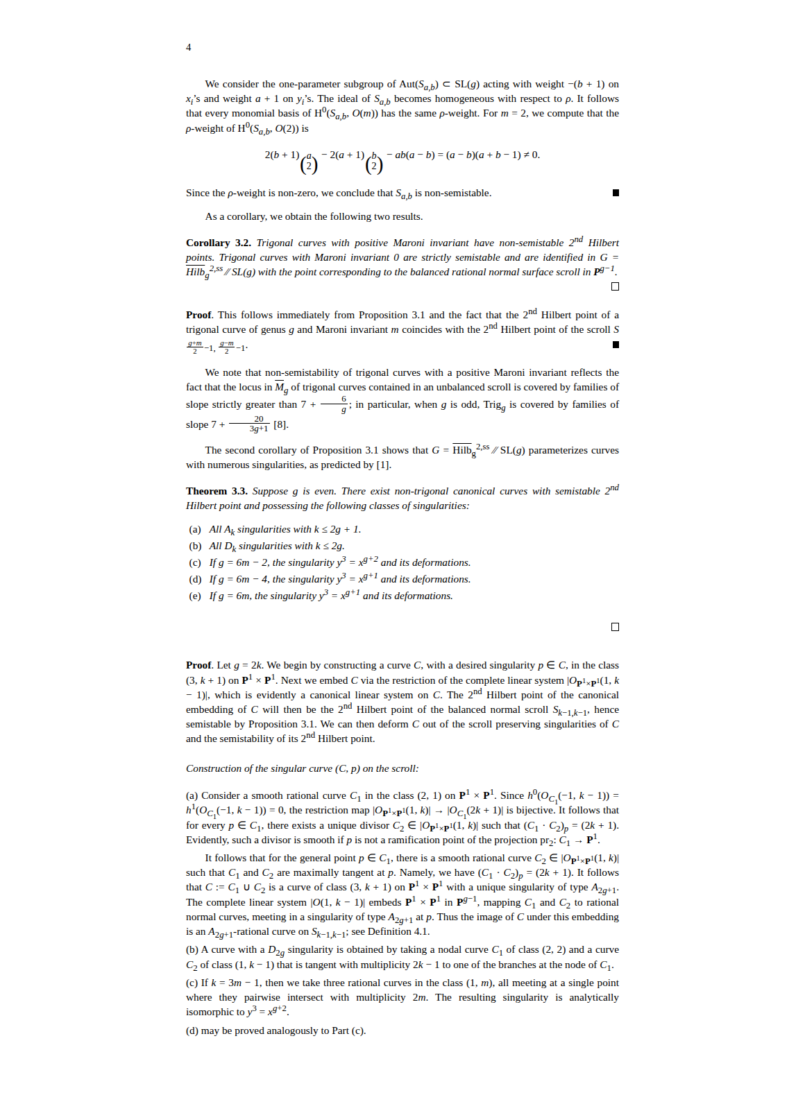4
We consider the one-parameter subgroup of Aut(Sa,b) ⊂ SL(g) acting with weight −(b + 1) on xi’s and weight a + 1 on yi’s. The ideal of Sa,b becomes homogeneous with respect to ρ. It follows that every monomial basis of H0(Sa,b, O(m)) has the same ρ-weight. For m = 2, we compute that the ρ-weight of H0(Sa,b, O(2)) is
2(b + 1)(a
2) − 2(a + 1)(b
2) − ab(a − b) = (a − b)(a + b − 1) ≠ 0.
Since the ρ-weight is non-zero, we conclude that Sa,b is non-semistable.
As a corollary, we obtain the following two results.
Corollary 3.2. Trigonal curves with positive Maroni invariant have non-semistable 2nd Hilbert points. Trigonal curves with Maroni invariant 0 are strictly semistable and are identified in G = Hilbg2,ss ∕∕ SL(g) with the point corresponding to the balanced rational normal surface scroll in Pg−1.
Proof. This follows immediately from Proposition 3.1 and the fact that the 2nd Hilbert point of a trigonal curve of genus g and Maroni invariant m coincides with the 2nd Hilbert point of the scroll Sg+m 2−1, g−m 2−1.
We note that non-semistability of trigonal curves with a positive Maroni invariant reflects the fact that the locus in Mg of trigonal curves contained in an unbalanced scroll is covered by families of slope strictly greater than 7 + 6 g; in particular, when g is odd, Trigg is covered by families of slope 7 + 203g+1 [8].
The second corollary of Proposition 3.1 shows that G = Hilbg2,ss ∕∕ SL(g) parameterizes curves with numerous singularities, as predicted by [1].
Theorem 3.3. Suppose g is even. There exist non-trigonal canonical curves with semistable 2nd Hilbert point and possessing the following classes of singularities:
(a) All Ak singularities with k ≤ 2g + 1.
(b) All Dk singularities with k ≤ 2g.
(c) If g = 6m − 2, the singularity y3 = xg+2 and its deformations.
(d) If g = 6m − 4, the singularity y3 = xg+1 and its deformations.
(e) If g = 6m, the singularity y3 = xg+1 and its deformations.
Proof. Let g = 2k. We begin by constructing a curve C, with a desired singularity p ∈ C, in the class (3, k + 1) on P1 × P1. Next we embed C via the restriction of the complete linear system |OP1×P1(1, k − 1)|, which is evidently a canonical linear system on C. The 2nd Hilbert point of the canonical embedding of C will then be the 2nd Hilbert point of the balanced normal scroll Sk−1,k−1, hence semistable by Proposition 3.1. We can then deform C out of the scroll preserving singularities of C and the semistability of its 2nd Hilbert point.
Construction of the singular curve (C, p) on the scroll:
(a) Consider a smooth rational curve C1 in the class (2, 1) on P1 × P1. Since h0(OC1(−1, k − 1)) = h1(OC1(−1, k − 1)) = 0, the restriction map |OP1×P1(1, k)| → |OC1(2k + 1)| is bijective. It follows that for every p ∈ C1, there exists a unique divisor C2 ∈ |OP1×P1(1, k)| such that (C1 · C2)p = (2k + 1). Evidently, such a divisor is smooth if p is not a ramification point of the projection pr2: C1 → P1.
It follows that for the general point p ∈ C1, there is a smooth rational curve C2 ∈ |OP1×P1(1, k)| such that C1 and C2 are maximally tangent at p. Namely, we have (C1 · C2)p = (2k + 1). It follows that C := C1 ∪ C2 is a curve of class (3, k + 1) on P1 × P1 with a unique singularity of type A2g+1. The complete linear system |O(1, k − 1)| embeds P1 × P1 in Pg−1, mapping C1 and C2 to rational normal curves, meeting in a singularity of type A2g+1 at p. Thus the image of C under this embedding is an A2g+1-rational curve on Sk−1,k−1; see Definition 4.1.
(b) A curve with a D2g singularity is obtained by taking a nodal curve C1 of class (2, 2) and a curve C2 of class (1, k − 1) that is tangent with multiplicity 2k − 1 to one of the branches at the node of C1.
(c) If k = 3m − 1, then we take three rational curves in the class (1, m), all meeting at a single point where they pairwise intersect with multiplicity 2m. The resulting singularity is analytically isomorphic to y3 = xg+2.
(d) may be proved analogously to Part (c).